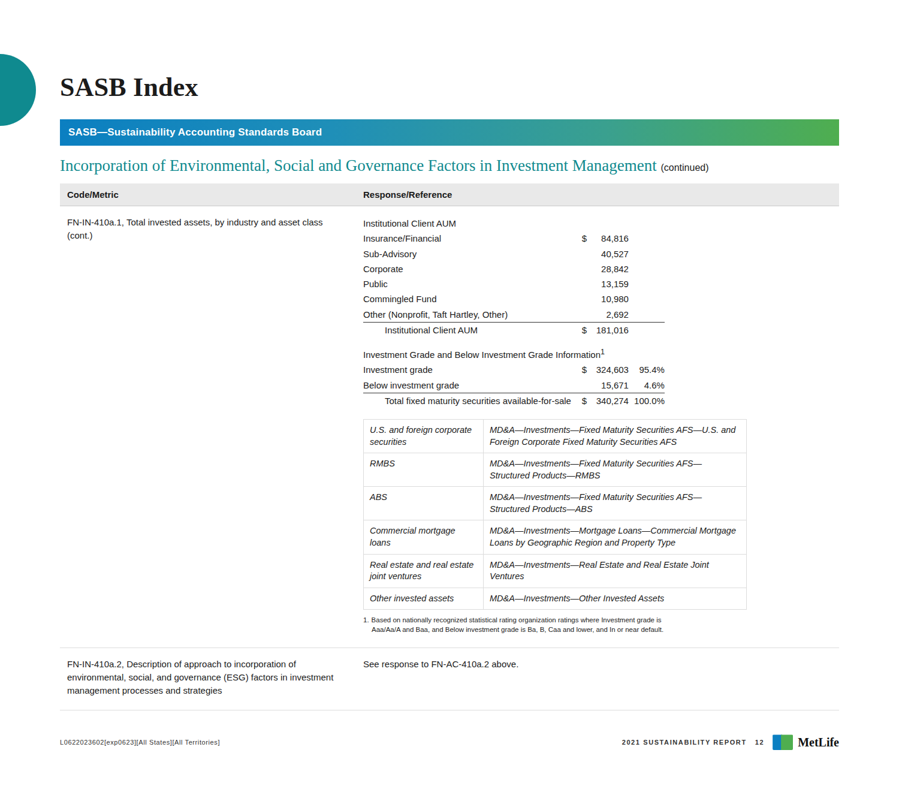SASB Index
SASB—Sustainability Accounting Standards Board
Incorporation of Environmental, Social and Governance Factors in Investment Management (continued)
| Code/Metric | Response/Reference |
| --- | --- |
| FN-IN-410a.1, Total invested assets, by industry and asset class (cont.) | / Institutional Client AUM / / Insurance/Financial / $ / 84,816 / / / Sub-Advisory / / 40,527 / / / Corporate / / 28,842 / / / Public / / 13,159 / / / Commingled Fund / / 10,980 / / / Other (Nonprofit, Taft Hartley, Other) / / 2,692 / / / Institutional Client AUM / $ / 181,016 / / / Investment Grade and Below Investment Grade Information 1 / / Investment grade / $ / 324,603 / 95.4% / / Below investment grade / / 15,671 / 4.6% / / Total fixed maturity securities available-for-sale / $ / 340,274 / 100.0% / / U.S. and foreign corporate securities / MD&A—Investments—Fixed Maturity Securities AFS—U.S. and Foreign Corporate Fixed Maturity Securities AFS / / RMBS / MD&A—Investments—Fixed Maturity Securities AFS—Structured Products—RMBS / / ABS / MD&A—Investments—Fixed Maturity Securities AFS—Structured Products—ABS / / Commercial mortgage loans / MD&A—Investments—Mortgage Loans—Commercial Mortgage Loans by Geographic Region and Property Type / / Real estate and real estate joint ventures / MD&A—Investments—Real Estate and Real Estate Joint Ventures / / Other invested assets / MD&A—Investments—Other Invested Assets / 1. Based on nationally recognized statistical rating organization ratings where Investment grade is Aaa/Aa/A and Baa, and Below investment grade is Ba, B, Caa and lower, and In or near default. |
| FN-IN-410a.2, Description of approach to incorporation of environmental, social, and governance (ESG) factors in investment management processes and strategies | See response to FN-AC-410a.2 above. |
L0622023602[exp0623][All States][All Territories]
2021 SUSTAINABILITY REPORT 12 MetLife